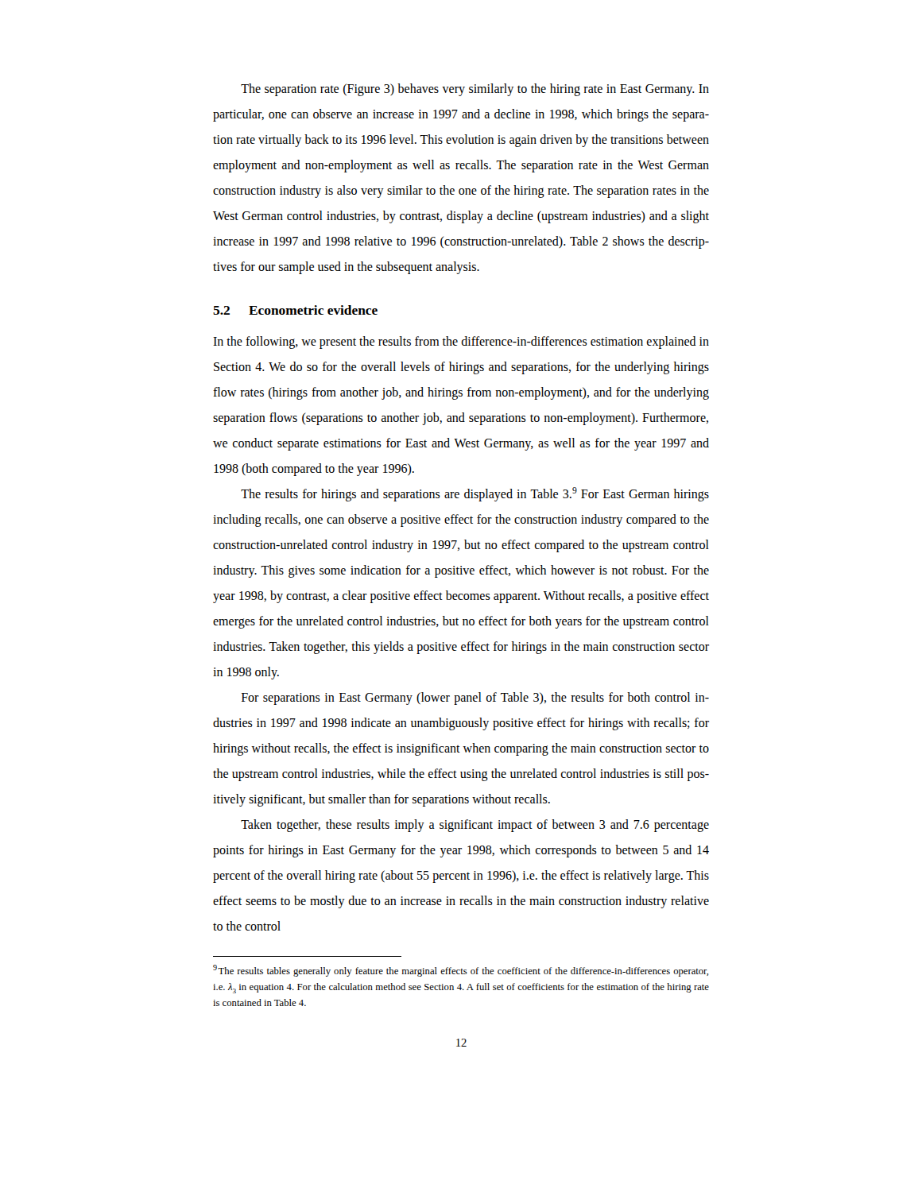The separation rate (Figure 3) behaves very similarly to the hiring rate in East Germany. In particular, one can observe an increase in 1997 and a decline in 1998, which brings the separation rate virtually back to its 1996 level. This evolution is again driven by the transitions between employment and non-employment as well as recalls. The separation rate in the West German construction industry is also very similar to the one of the hiring rate. The separation rates in the West German control industries, by contrast, display a decline (upstream industries) and a slight increase in 1997 and 1998 relative to 1996 (construction-unrelated). Table 2 shows the descriptives for our sample used in the subsequent analysis.
5.2 Econometric evidence
In the following, we present the results from the difference-in-differences estimation explained in Section 4. We do so for the overall levels of hirings and separations, for the underlying hirings flow rates (hirings from another job, and hirings from non-employment), and for the underlying separation flows (separations to another job, and separations to non-employment). Furthermore, we conduct separate estimations for East and West Germany, as well as for the year 1997 and 1998 (both compared to the year 1996).
The results for hirings and separations are displayed in Table 3.9 For East German hirings including recalls, one can observe a positive effect for the construction industry compared to the construction-unrelated control industry in 1997, but no effect compared to the upstream control industry. This gives some indication for a positive effect, which however is not robust. For the year 1998, by contrast, a clear positive effect becomes apparent. Without recalls, a positive effect emerges for the unrelated control industries, but no effect for both years for the upstream control industries. Taken together, this yields a positive effect for hirings in the main construction sector in 1998 only.
For separations in East Germany (lower panel of Table 3), the results for both control industries in 1997 and 1998 indicate an unambiguously positive effect for hirings with recalls; for hirings without recalls, the effect is insignificant when comparing the main construction sector to the upstream control industries, while the effect using the unrelated control industries is still positively significant, but smaller than for separations without recalls.
Taken together, these results imply a significant impact of between 3 and 7.6 percentage points for hirings in East Germany for the year 1998, which corresponds to between 5 and 14 percent of the overall hiring rate (about 55 percent in 1996), i.e. the effect is relatively large. This effect seems to be mostly due to an increase in recalls in the main construction industry relative to the control
9 The results tables generally only feature the marginal effects of the coefficient of the difference-in-differences operator, i.e. λ3 in equation 4. For the calculation method see Section 4. A full set of coefficients for the estimation of the hiring rate is contained in Table 4.
12